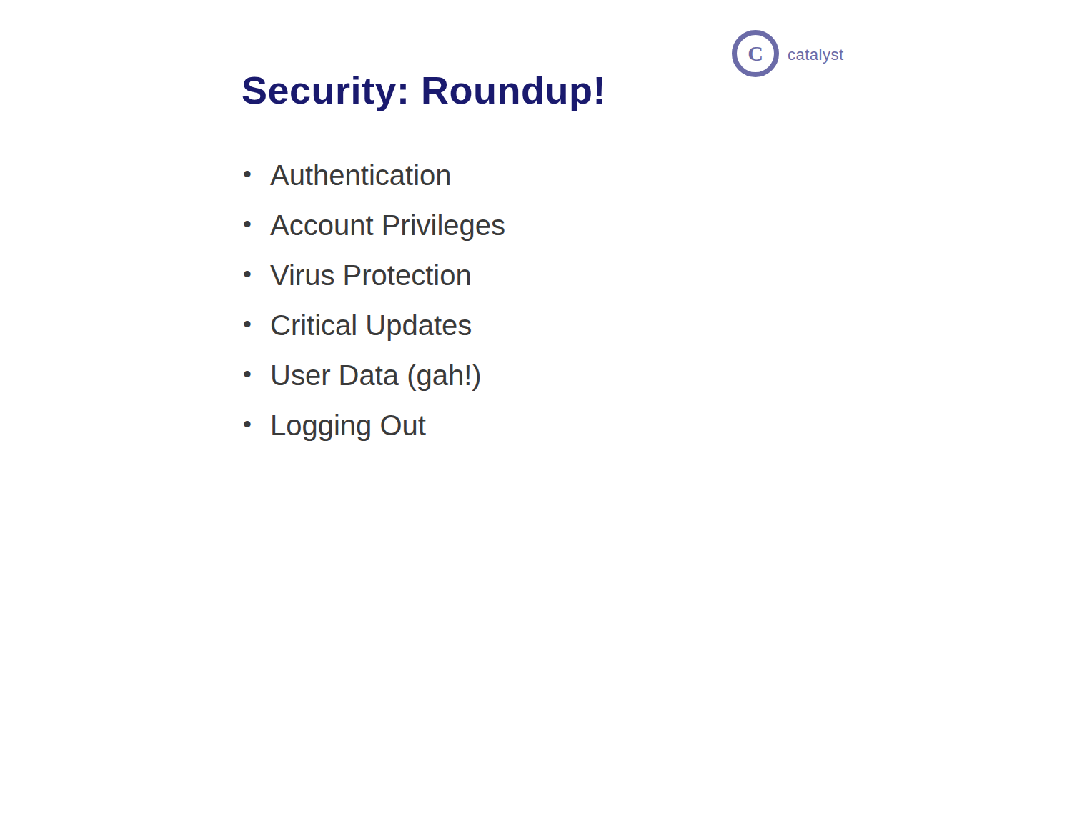catalyst
Security: Roundup!
Authentication
Account Privileges
Virus Protection
Critical Updates
User Data (gah!)
Logging Out